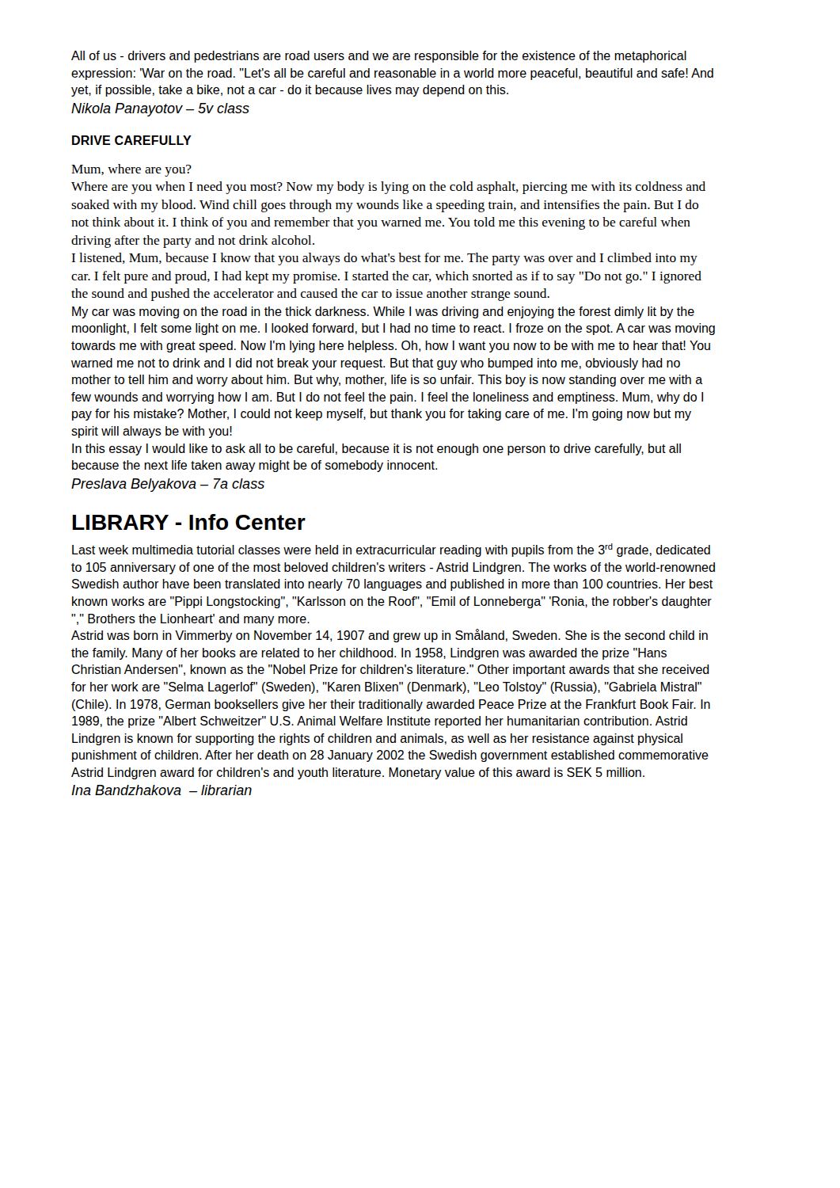All of us - drivers and pedestrians are road users and we are responsible for the existence of the metaphorical expression: 'War on the road. "Let's all be careful and reasonable in a world more peaceful, beautiful and safe! And yet, if possible, take a bike, not a car - do it because lives may depend on this.
Nikola Panayotov – 5v class
DRIVE CAREFULLY
Mum, where are you?
Where are you when I need you most? Now my body is lying on the cold asphalt, piercing me with its coldness and soaked with my blood. Wind chill goes through my wounds like a speeding train, and intensifies the pain. But I do not think about it. I think of you and remember that you warned me. You told me this evening to be careful when driving after the party and not drink alcohol.
I listened, Mum, because I know that you always do what's best for me. The party was over and I climbed into my car. I felt pure and proud, I had kept my promise. I started the car, which snorted as if to say "Do not go." I ignored the sound and pushed the accelerator and caused the car to issue another strange sound.
My car was moving on the road in the thick darkness. While I was driving and enjoying the forest dimly lit by the moonlight, I felt some light on me. I looked forward, but I had no time to react. I froze on the spot. A car was moving towards me with great speed. Now I'm lying here helpless. Oh, how I want you now to be with me to hear that! You warned me not to drink and I did not break your request. But that guy who bumped into me, obviously had no mother to tell him and worry about him. But why, mother, life is so unfair. This boy is now standing over me with a few wounds and worrying how I am. But I do not feel the pain. I feel the loneliness and emptiness. Mum, why do I pay for his mistake? Mother, I could not keep myself, but thank you for taking care of me. I'm going now but my spirit will always be with you!
In this essay I would like to ask all to be careful, because it is not enough one person to drive carefully, but all because the next life taken away might be of somebody innocent.
Preslava Belyakova – 7a class
LIBRARY - Info Center
Last week multimedia tutorial classes were held in extracurricular reading with pupils from the 3rd grade, dedicated to 105 anniversary of one of the most beloved children's writers - Astrid Lindgren. The works of the world-renowned Swedish author have been translated into nearly 70 languages and published in more than 100 countries. Her best known works are "Pippi Longstocking", "Karlsson on the Roof", "Emil of Lonneberga" 'Ronia, the robber's daughter "," Brothers the Lionheart' and many more.
Astrid was born in Vimmerby on November 14, 1907 and grew up in Småland, Sweden. She is the second child in the family. Many of her books are related to her childhood. In 1958, Lindgren was awarded the prize "Hans Christian Andersen", known as the "Nobel Prize for children's literature." Other important awards that she received for her work are "Selma Lagerlof" (Sweden), "Karen Blixen" (Denmark), "Leo Tolstoy" (Russia), "Gabriela Mistral" (Chile). In 1978, German booksellers give her their traditionally awarded Peace Prize at the Frankfurt Book Fair. In 1989, the prize "Albert Schweitzer" U.S. Animal Welfare Institute reported her humanitarian contribution. Astrid Lindgren is known for supporting the rights of children and animals, as well as her resistance against physical punishment of children. After her death on 28 January 2002 the Swedish government established commemorative Astrid Lindgren award for children's and youth literature. Monetary value of this award is SEK 5 million.
Ina Bandzhakova – librarian